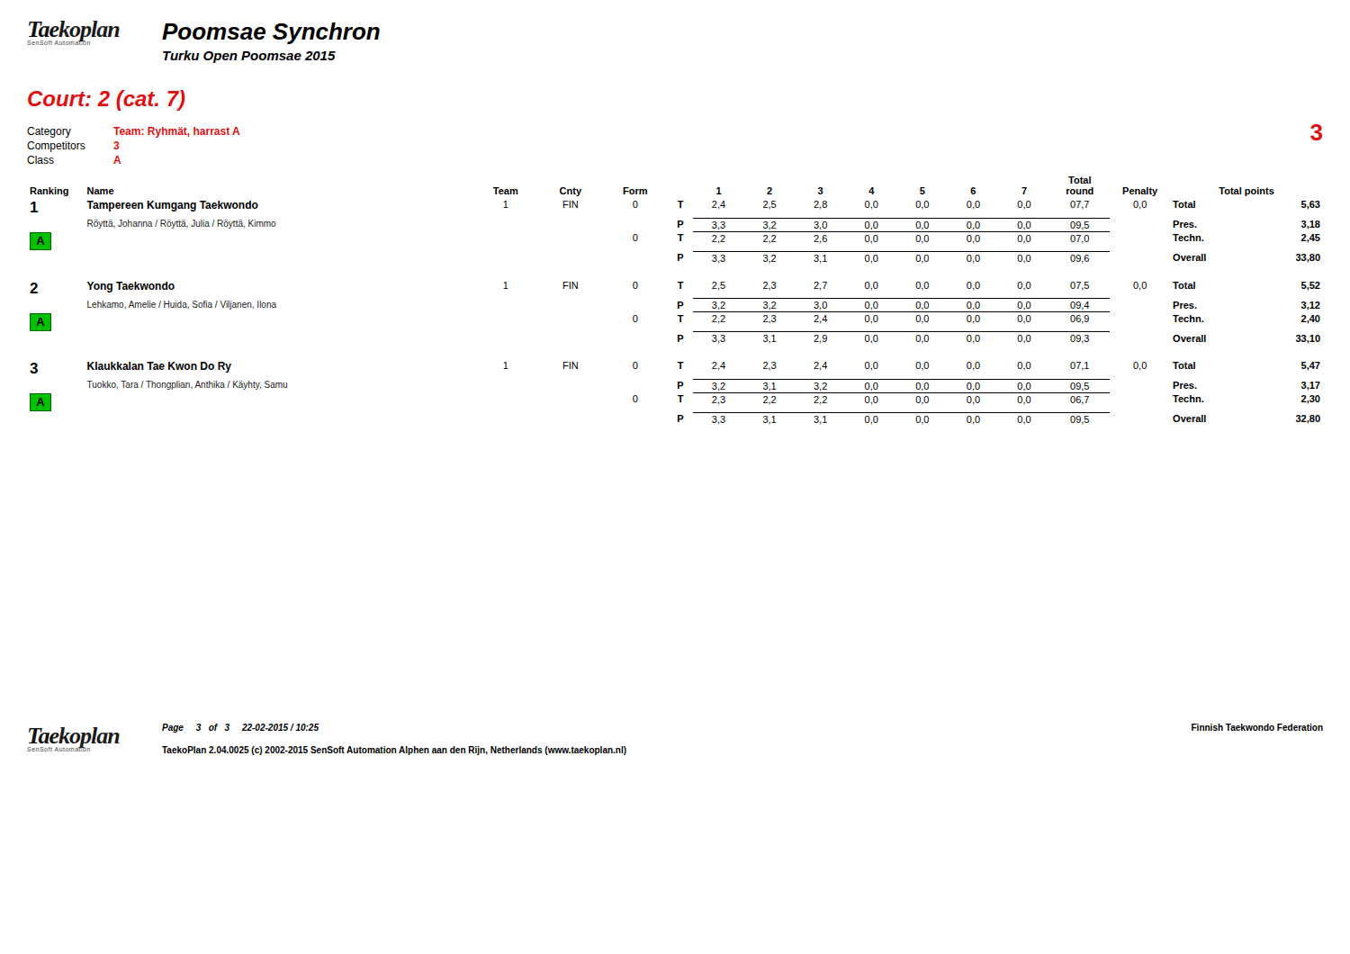Taekoplan
SenSoft Automation
Poomsae Synchron
Turku Open Poomsae 2015
Court: 2 (cat. 7)
3
| Category | Team: Ryhmät, harrast A |
| Competitors | 3 |
| Class | A |
| Ranking | Name | Team | Cnty | Form | | 1 | 2 | 3 | 4 | 5 | 6 | 7 | Total round | Penalty | Total points |
| --- | --- | --- | --- | --- | --- | --- | --- | --- | --- | --- | --- | --- | --- | --- | --- |
| 1 | Tampereen Kumgang Taekwondo | 1 | FIN | 0 | T | 2,4 | 2,5 | 2,8 | 0,0 | 0,0 | 0,0 | 0,0 | 07,7 | 0,0 | Total | 5,63 |
| | Röyttä, Johanna / Röyttä, Julia / Röyttä, Kimmo | | | | P | 3,3 | 3,2 | 3,0 | 0,0 | 0,0 | 0,0 | 0,0 | 09,5 | | Pres. | 3,18 |
| A | | | | 0 | T | 2,2 | 2,2 | 2,6 | 0,0 | 0,0 | 0,0 | 0,0 | 07,0 | | Techn. | 2,45 |
| | | | | | P | 3,3 | 3,2 | 3,1 | 0,0 | 0,0 | 0,0 | 0,0 | 09,6 | | Overall | 33,80 |
| 2 | Yong Taekwondo | 1 | FIN | 0 | T | 2,5 | 2,3 | 2,7 | 0,0 | 0,0 | 0,0 | 0,0 | 07,5 | 0,0 | Total | 5,52 |
| | Lehkamo, Amelie / Huida, Sofia / Viljanen, Ilona | | | | P | 3,2 | 3,2 | 3,0 | 0,0 | 0,0 | 0,0 | 0,0 | 09,4 | | Pres. | 3,12 |
| A | | | | 0 | T | 2,2 | 2,3 | 2,4 | 0,0 | 0,0 | 0,0 | 0,0 | 06,9 | | Techn. | 2,40 |
| | | | | | P | 3,3 | 3,1 | 2,9 | 0,0 | 0,0 | 0,0 | 0,0 | 09,3 | | Overall | 33,10 |
| 3 | Klaukkalan Tae Kwon Do Ry | 1 | FIN | 0 | T | 2,4 | 2,3 | 2,4 | 0,0 | 0,0 | 0,0 | 0,0 | 07,1 | 0,0 | Total | 5,47 |
| | Tuokko, Tara / Thongplian, Anthika / Käyhty, Samu | | | | P | 3,2 | 3,1 | 3,2 | 0,0 | 0,0 | 0,0 | 0,0 | 09,5 | | Pres. | 3,17 |
| A | | | | 0 | T | 2,3 | 2,2 | 2,2 | 0,0 | 0,0 | 0,0 | 0,0 | 06,7 | | Techn. | 2,30 |
| | | | | | P | 3,3 | 3,1 | 3,1 | 0,0 | 0,0 | 0,0 | 0,0 | 09,5 | | Overall | 32,80 |
Taekoplan
SenSoft Automation
Finnish Taekwondo Federation
Page 3 of 3 22-02-2015 / 10:25
TaekoPlan 2.04.0025 (c) 2002-2015 SenSoft Automation Alphen aan den Rijn, Netherlands (www.taekoplan.nl)